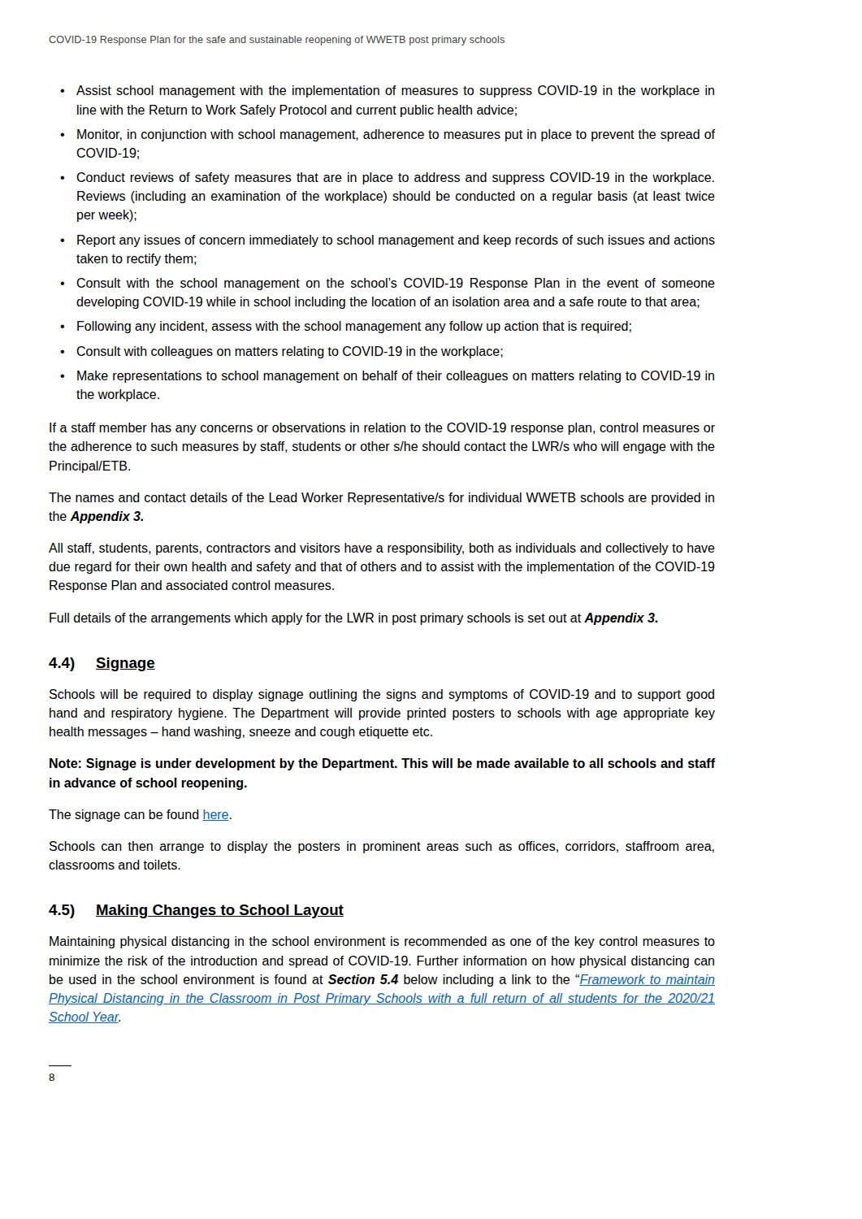COVID-19 Response Plan for the safe and sustainable reopening of WWETB post primary schools
Assist school management with the implementation of measures to suppress COVID-19 in the workplace in line with the Return to Work Safely Protocol and current public health advice;
Monitor, in conjunction with school management, adherence to measures put in place to prevent the spread of COVID-19;
Conduct reviews of safety measures that are in place to address and suppress COVID-19 in the workplace. Reviews (including an examination of the workplace) should be conducted on a regular basis (at least twice per week);
Report any issues of concern immediately to school management and keep records of such issues and actions taken to rectify them;
Consult with the school management on the school’s COVID-19 Response Plan in the event of someone developing COVID-19 while in school including the location of an isolation area and a safe route to that area;
Following any incident, assess with the school management any follow up action that is required;
Consult with colleagues on matters relating to COVID-19 in the workplace;
Make representations to school management on behalf of their colleagues on matters relating to COVID-19 in the workplace.
If a staff member has any concerns or observations in relation to the COVID-19 response plan, control measures or the adherence to such measures by staff, students or other s/he should contact the LWR/s who will engage with the Principal/ETB.
The names and contact details of the Lead Worker Representative/s for individual WWETB schools are provided in the Appendix 3.
All staff, students, parents, contractors and visitors have a responsibility, both as individuals and collectively to have due regard for their own health and safety and that of others and to assist with the implementation of the COVID-19 Response Plan and associated control measures.
Full details of the arrangements which apply for the LWR in post primary schools is set out at Appendix 3.
4.4) Signage
Schools will be required to display signage outlining the signs and symptoms of COVID-19 and to support good hand and respiratory hygiene. The Department will provide printed posters to schools with age appropriate key health messages – hand washing, sneeze and cough etiquette etc.
Note: Signage is under development by the Department. This will be made available to all schools and staff in advance of school reopening.
The signage can be found here.
Schools can then arrange to display the posters in prominent areas such as offices, corridors, staffroom area, classrooms and toilets.
4.5) Making Changes to School Layout
Maintaining physical distancing in the school environment is recommended as one of the key control measures to minimize the risk of the introduction and spread of COVID-19. Further information on how physical distancing can be used in the school environment is found at Section 5.4 below including a link to the “Framework to maintain Physical Distancing in the Classroom in Post Primary Schools with a full return of all students for the 2020/21 School Year.
8